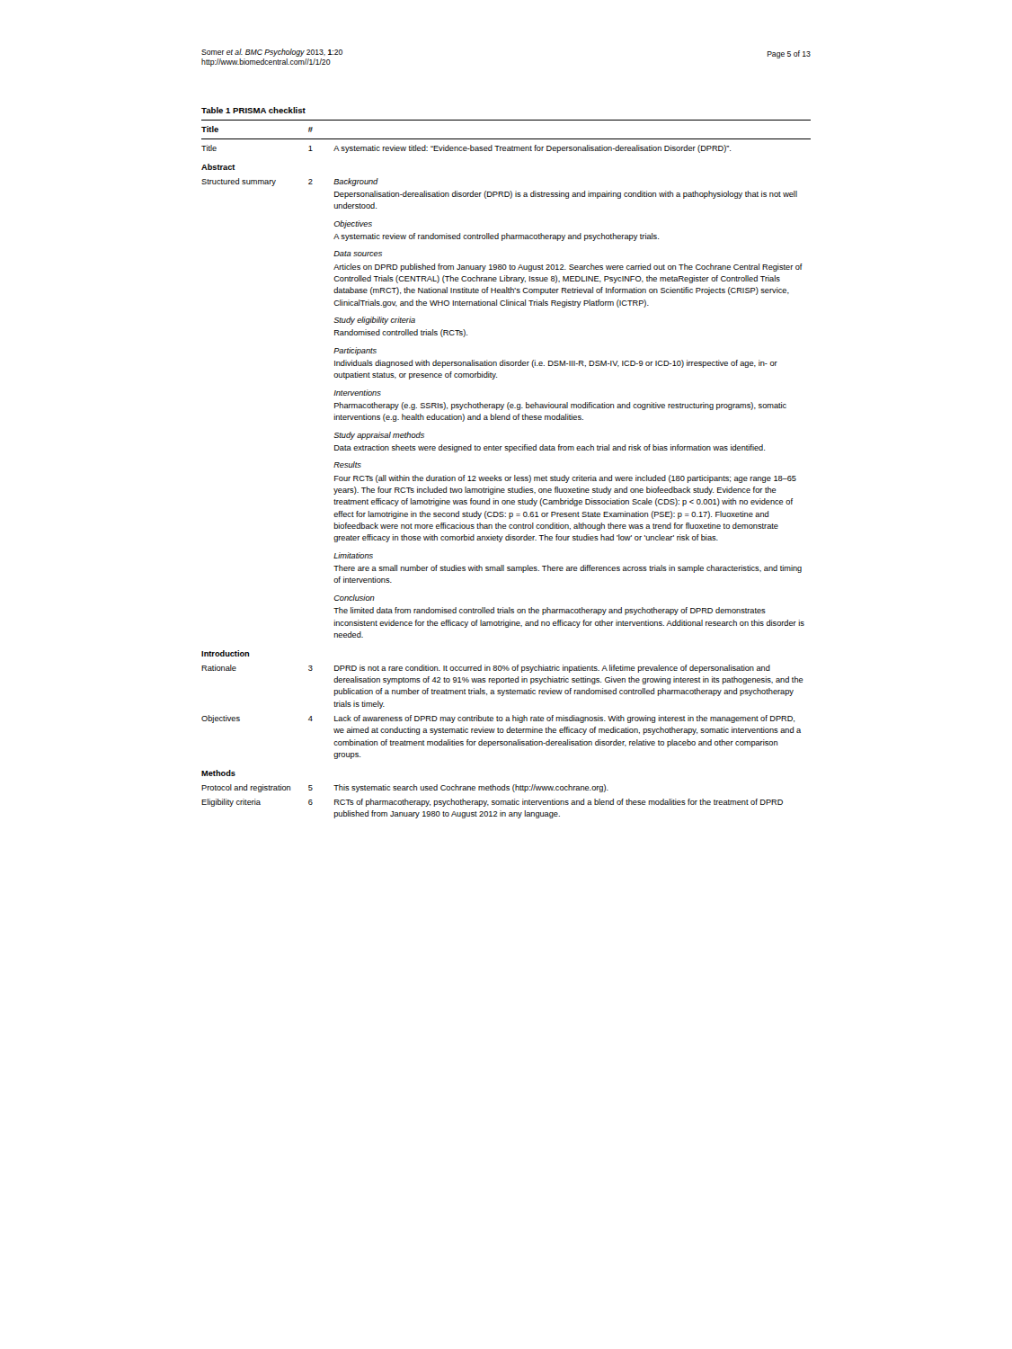Somer et al. BMC Psychology 2013, 1:20
http://www.biomedcentral.com//1/1/20
Page 5 of 13
Table 1 PRISMA checklist
| Title | # | |
| --- | --- | --- |
| Title | 1 | A systematic review titled: “Evidence-based Treatment for Depersonalisation-derealisation Disorder (DPRD)”. |
| Abstract |
| Structured summary | 2 | Background Depersonalisation-derealisation disorder (DPRD) is a distressing and impairing condition with a pathophysiology that is not well understood. Objectives A systematic review of randomised controlled pharmacotherapy and psychotherapy trials. Data sources Articles on DPRD published from January 1980 to August 2012. Searches were carried out on The Cochrane Central Register of Controlled Trials (CENTRAL) (The Cochrane Library, Issue 8), MEDLINE, PsycINFO, the metaRegister of Controlled Trials database (mRCT), the National Institute of Health's Computer Retrieval of Information on Scientific Projects (CRISP) service, ClinicalTrials.gov, and the WHO International Clinical Trials Registry Platform (ICTRP). Study eligibility criteria Randomised controlled trials (RCTs). Participants Individuals diagnosed with depersonalisation disorder (i.e. DSM-III-R, DSM-IV, ICD-9 or ICD-10) irrespective of age, in- or outpatient status, or presence of comorbidity. Interventions Pharmacotherapy (e.g. SSRIs), psychotherapy (e.g. behavioural modification and cognitive restructuring programs), somatic interventions (e.g. health education) and a blend of these modalities. Study appraisal methods Data extraction sheets were designed to enter specified data from each trial and risk of bias information was identified. Results Four RCTs (all within the duration of 12 weeks or less) met study criteria and were included (180 participants; age range 18–65 years). The four RCTs included two lamotrigine studies, one fluoxetine study and one biofeedback study. Evidence for the treatment efficacy of lamotrigine was found in one study (Cambridge Dissociation Scale (CDS): p < 0.001) with no evidence of effect for lamotrigine in the second study (CDS: p = 0.61 or Present State Examination (PSE): p = 0.17). Fluoxetine and biofeedback were not more efficacious than the control condition, although there was a trend for fluoxetine to demonstrate greater efficacy in those with comorbid anxiety disorder. The four studies had 'low' or 'unclear' risk of bias. Limitations There are a small number of studies with small samples. There are differences across trials in sample characteristics, and timing of interventions. Conclusion The limited data from randomised controlled trials on the pharmacotherapy and psychotherapy of DPRD demonstrates inconsistent evidence for the efficacy of lamotrigine, and no efficacy for other interventions. Additional research on this disorder is needed. |
| Introduction |
| Rationale | 3 | DPRD is not a rare condition. It occurred in 80% of psychiatric inpatients. A lifetime prevalence of depersonalisation and derealisation symptoms of 42 to 91% was reported in psychiatric settings. Given the growing interest in its pathogenesis, and the publication of a number of treatment trials, a systematic review of randomised controlled pharmacotherapy and psychotherapy trials is timely. |
| Objectives | 4 | Lack of awareness of DPRD may contribute to a high rate of misdiagnosis. With growing interest in the management of DPRD, we aimed at conducting a systematic review to determine the efficacy of medication, psychotherapy, somatic interventions and a combination of treatment modalities for depersonalisation-derealisation disorder, relative to placebo and other comparison groups. |
| Methods |
| Protocol and registration | 5 | This systematic search used Cochrane methods ( http://www.cochrane.org ). |
| Eligibility criteria | 6 | RCTs of pharmacotherapy, psychotherapy, somatic interventions and a blend of these modalities for the treatment of DPRD published from January 1980 to August 2012 in any language. |